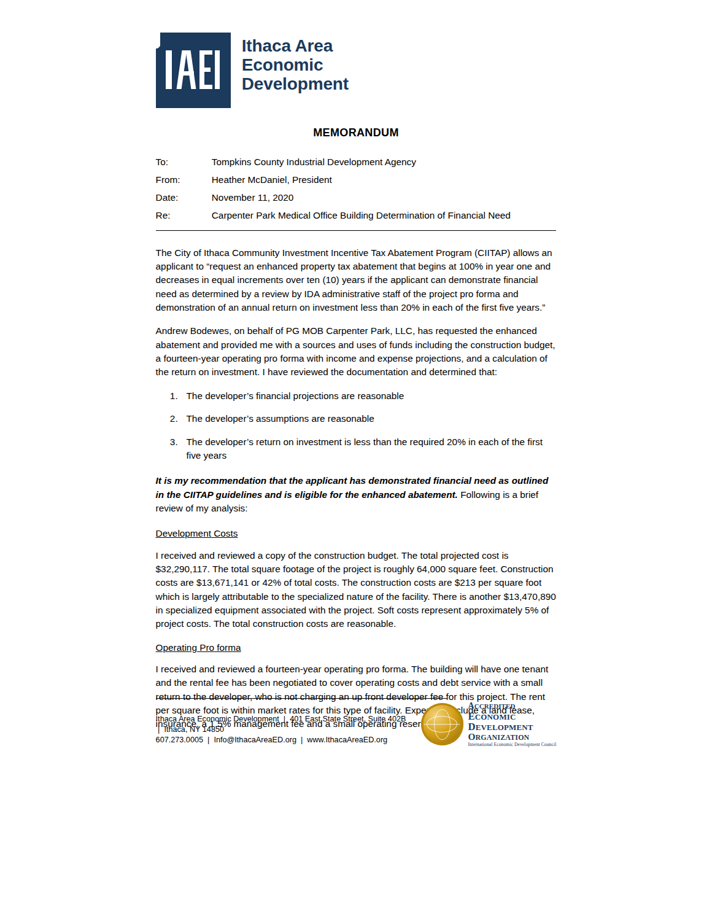Ithaca Area
Economic
Development
MEMORANDUM
| To: | Tompkins County Industrial Development Agency |
| From: | Heather McDaniel, President |
| Date: | November 11, 2020 |
| Re: | Carpenter Park Medical Office Building Determination of Financial Need |
The City of Ithaca Community Investment Incentive Tax Abatement Program (CIITAP) allows an applicant to “request an enhanced property tax abatement that begins at 100% in year one and decreases in equal increments over ten (10) years if the applicant can demonstrate financial need as determined by a review by IDA administrative staff of the project pro forma and demonstration of an annual return on investment less than 20% in each of the first five years.”
Andrew Bodewes, on behalf of PG MOB Carpenter Park, LLC, has requested the enhanced abatement and provided me with a sources and uses of funds including the construction budget, a fourteen-year operating pro forma with income and expense projections, and a calculation of the return on investment. I have reviewed the documentation and determined that:
The developer’s financial projections are reasonable
The developer’s assumptions are reasonable
The developer’s return on investment is less than the required 20% in each of the first five years
It is my recommendation that the applicant has demonstrated financial need as outlined in the CIITAP guidelines and is eligible for the enhanced abatement. Following is a brief review of my analysis:
Development Costs
I received and reviewed a copy of the construction budget. The total projected cost is $32,290,117. The total square footage of the project is roughly 64,000 square feet. Construction costs are $13,671,141 or 42% of total costs. The construction costs are $213 per square foot which is largely attributable to the specialized nature of the facility. There is another $13,470,890 in specialized equipment associated with the project. Soft costs represent approximately 5% of project costs. The total construction costs are reasonable.
Operating Pro forma
I received and reviewed a fourteen-year operating pro forma. The building will have one tenant and the rental fee has been negotiated to cover operating costs and debt service with a small return to the developer, who is not charging an up front developer fee for this project. The rent per square foot is within market rates for this type of facility. Expenses include a land lease, insurance, a 1.5% management fee and a small operating reserve.
Ithaca Area Economic Development | 401 East State Street, Suite 402B | Ithaca, NY 14850
607.273.0005 | Info@IthacaAreaED.org | www.IthacaAreaED.org
ACCREDITED ECONOMIC DEVELOPMENT ORGANIZATION International Economic Development Council